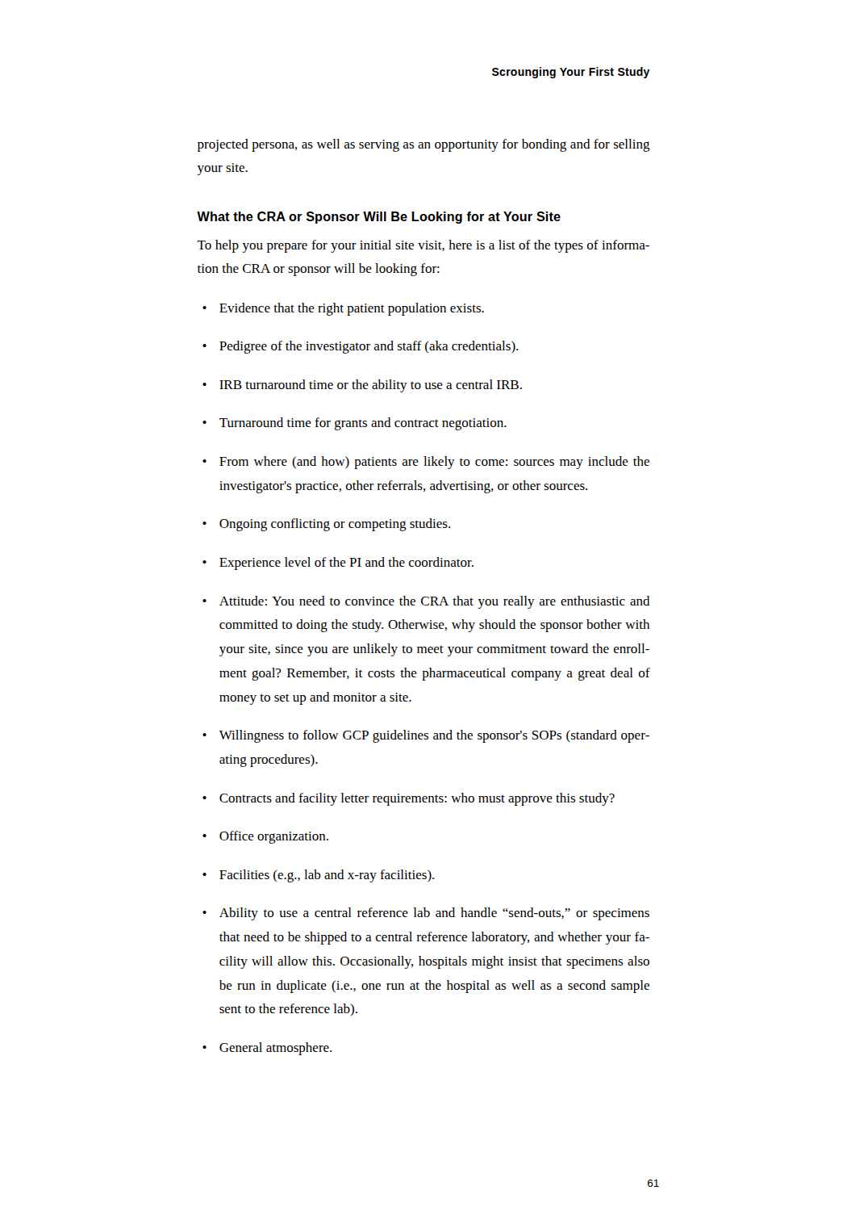Scrounging Your First Study
projected persona, as well as serving as an opportunity for bonding and for selling your site.
What the CRA or Sponsor Will Be Looking for at Your Site
To help you prepare for your initial site visit, here is a list of the types of information the CRA or sponsor will be looking for:
Evidence that the right patient population exists.
Pedigree of the investigator and staff (aka credentials).
IRB turnaround time or the ability to use a central IRB.
Turnaround time for grants and contract negotiation.
From where (and how) patients are likely to come: sources may include the investigator's practice, other referrals, advertising, or other sources.
Ongoing conflicting or competing studies.
Experience level of the PI and the coordinator.
Attitude: You need to convince the CRA that you really are enthusiastic and committed to doing the study. Otherwise, why should the sponsor bother with your site, since you are unlikely to meet your commitment toward the enrollment goal? Remember, it costs the pharmaceutical company a great deal of money to set up and monitor a site.
Willingness to follow GCP guidelines and the sponsor's SOPs (standard operating procedures).
Contracts and facility letter requirements: who must approve this study?
Office organization.
Facilities (e.g., lab and x-ray facilities).
Ability to use a central reference lab and handle “send-outs,” or specimens that need to be shipped to a central reference laboratory, and whether your facility will allow this. Occasionally, hospitals might insist that specimens also be run in duplicate (i.e., one run at the hospital as well as a second sample sent to the reference lab).
General atmosphere.
61